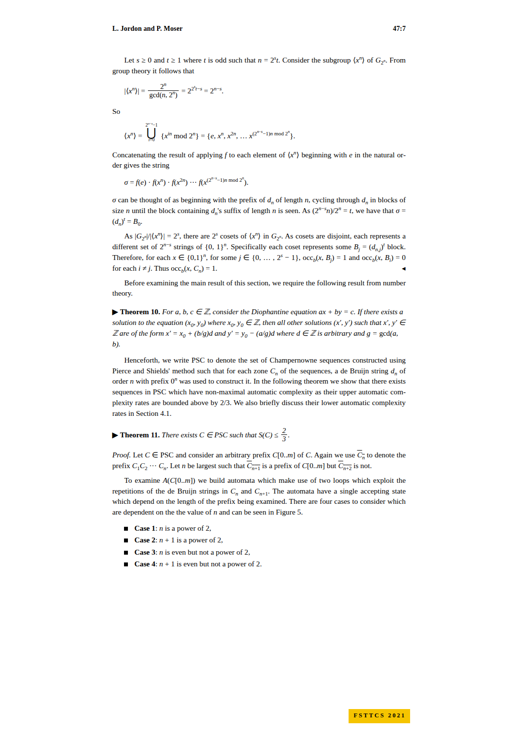L. Jordon and P. Moser 47:7
Let s ≥ 0 and t ≥ 1 where t is odd such that n = 2st. Consider the subgroup ⟨xn⟩ of G2n. From group theory it follows that
|⟨xn⟩| = 2n gcd(n, 2n) = 22st−s = 2n−s.
So
⟨xn⟩ = 2n−s−1 ⋃ i=0 {xin mod 2n} = {e, xn, x2n, … x(2n−s−1)n mod 2n}.
Concatenating the result of applying f to each element of ⟨xn⟩ beginning with e in the natural order gives the string
σ = f(e) · f(xn) · f(x2n) ··· f(x(2n−s−1)n mod 2n).
σ can be thought of as beginning with the prefix of dn of length n, cycling through dn in blocks of size n until the block containing dn's suffix of length n is seen. As (2n−sn)/2n = t, we have that σ = (dn)t = B0.
As |G2n|/|⟨xn⟩| = 2s, there are 2s cosets of ⟨xn⟩ in G2n. As cosets are disjoint, each represents a different set of 2n−s strings of {0, 1}n. Specifically each coset represents some Bj = (dn,j)t block. Therefore, for each x ∈ {0,1}n, for some j ∈ {0, … , 2s − 1}, occb(x, Bj) = 1 and occb(x, Bi) = 0 for each i ≠ j. Thus occb(x, Cn) = 1. ◂
Before examining the main result of this section, we require the following result from number theory.
▶ Theorem 10. For a, b, c ∈ ℤ, consider the Diophantine equation ax + by = c. If there exists a solution to the equation (x0, y0) where x0, y0 ∈ ℤ, then all other solutions (x′, y′) such that x′, y′ ∈ ℤ are of the form x′ = x0 + (b/g)d and y′ = y0 − (a/g)d where d ∈ ℤ is arbitrary and g = gcd(a, b).
Henceforth, we write PSC to denote the set of Champernowne sequences constructed using Pierce and Shields' method such that for each zone Cn of the sequences, a de Bruijn string dn of order n with prefix 0n was used to construct it. In the following theorem we show that there exists sequences in PSC which have non-maximal automatic complexity as their upper automatic complexity rates are bounded above by 2/3. We also briefly discuss their lower automatic complexity rates in Section 4.1.
▶ Theorem 11. There exists C ∈ PSC such that S(C) ≤ 23.
Proof. Let C ∈ PSC and consider an arbitrary prefix C[0..m] of C. Again we use Cn to denote the prefix C1C2 ··· Cn. Let n be largest such that Cn+1 is a prefix of C[0..m] but Cn+2 is not.
To examine A(C[0..m]) we build automata which make use of two loops which exploit the repetitions of the de Bruijn strings in Cn and Cn+1. The automata have a single accepting state which depend on the length of the prefix being examined. There are four cases to consider which are dependent on the the value of n and can be seen in Figure 5.
Case 1: n is a power of 2,
Case 2: n + 1 is a power of 2,
Case 3: n is even but not a power of 2,
Case 4: n + 1 is even but not a power of 2.
FSTTCS 2021